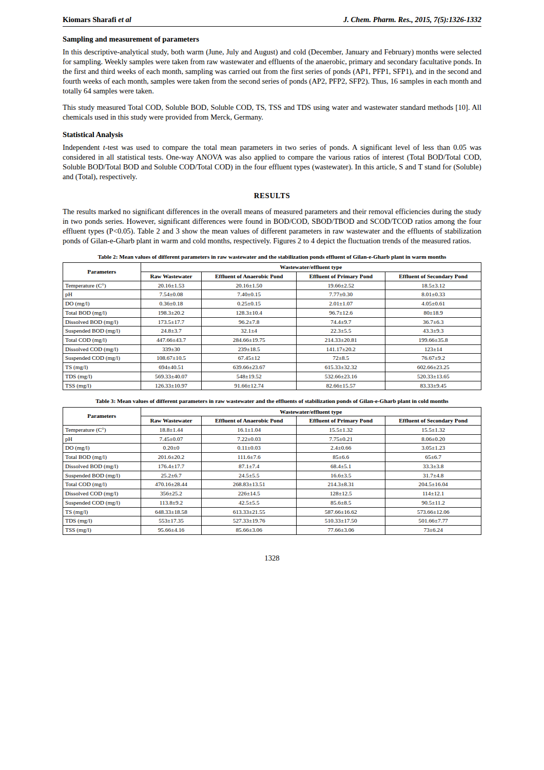Kiomars Sharafi et al J. Chem. Pharm. Res., 2015, 7(5):1326-1332
Sampling and measurement of parameters
In this descriptive-analytical study, both warm (June, July and August) and cold (December, January and February) months were selected for sampling. Weekly samples were taken from raw wastewater and effluents of the anaerobic, primary and secondary facultative ponds. In the first and third weeks of each month, sampling was carried out from the first series of ponds (AP1, PFP1, SFP1), and in the second and fourth weeks of each month, samples were taken from the second series of ponds (AP2, PFP2, SFP2). Thus, 16 samples in each month and totally 64 samples were taken.
This study measured Total COD, Soluble BOD, Soluble COD, TS, TSS and TDS using water and wastewater standard methods [10]. All chemicals used in this study were provided from Merck, Germany.
Statistical Analysis
Independent t-test was used to compare the total mean parameters in two series of ponds. A significant level of less than 0.05 was considered in all statistical tests. One-way ANOVA was also applied to compare the various ratios of interest (Total BOD/Total COD, Soluble BOD/Total BOD and Soluble COD/Total COD) in the four effluent types (wastewater). In this article, S and T stand for (Soluble) and (Total), respectively.
RESULTS
The results marked no significant differences in the overall means of measured parameters and their removal efficiencies during the study in two ponds series. However, significant differences were found in BOD/COD, SBOD/TBOD and SCOD/TCOD ratios among the four effluent types (P<0.05). Table 2 and 3 show the mean values of different parameters in raw wastewater and the effluents of stabilization ponds of Gilan-e-Gharb plant in warm and cold months, respectively. Figures 2 to 4 depict the fluctuation trends of the measured ratios.
Table 2: Mean values of different parameters in raw wastewater and the stabilization ponds effluent of Gilan-e-Gharb plant in warm months
| Parameters | Wastewater/effluent type |
| --- | --- |
| Raw Wastewater | Effluent of Anaerobic Pond | Effluent of Primary Pond | Effluent of Secondary Pond |
| Temperature (C°) | 20.16±1.53 | 20.16±1.50 | 19.66±2.52 | 18.5±3.12 |
| pH | 7.54±0.08 | 7.40±0.15 | 7.77±0.30 | 8.01±0.33 |
| DO (mg/l) | 0.36±0.18 | 0.25±0.15 | 2.01±1.07 | 4.05±0.61 |
| Total BOD (mg/l) | 198.3±20.2 | 128.3±10.4 | 96.7±12.6 | 80±18.9 |
| Dissolved BOD (mg/l) | 173.5±17.7 | 96.2±7.8 | 74.4±9.7 | 36.7±6.3 |
| Suspended BOD (mg/l) | 24.8±3.7 | 32.1±4 | 22.3±5.5 | 43.3±9.3 |
| Total COD (mg/l) | 447.66±43.7 | 284.66±19.75 | 214.33±20.81 | 199.66±35.8 |
| Dissolved COD (mg/l) | 339±30 | 239±18.5 | 141.17±20.2 | 123±14 |
| Suspended COD (mg/l) | 108.67±10.5 | 67.45±12 | 72±8.5 | 76.67±9.2 |
| TS (mg/l) | 694±40.51 | 639.66±23.67 | 615.33±32.32 | 602.66±23.25 |
| TDS (mg/l) | 569.33±40.07 | 548±19.52 | 532.66±23.16 | 520.33±13.65 |
| TSS (mg/l) | 126.33±10.97 | 91.66±12.74 | 82.66±15.57 | 83.33±9.45 |
Table 3: Mean values of different parameters in raw wastewater and the effluents of stabilization ponds of Gilan-e-Gharb plant in cold months
| Parameters | Wastewater/effluent type |
| --- | --- |
| Raw Wastewater | Effluent of Anaerobic Pond | Effluent of Primary Pond | Effluent of Secondary Pond |
| Temperature (C°) | 18.8±1.44 | 16.1±1.04 | 15.5±1.32 | 15.5±1.32 |
| pH | 7.45±0.07 | 7.22±0.03 | 7.75±0.21 | 8.06±0.20 |
| DO (mg/l) | 0.20±0 | 0.11±0.03 | 2.4±0.66 | 3.05±1.23 |
| Total BOD (mg/l) | 201.6±20.2 | 111.6±7.6 | 85±6.6 | 65±6.7 |
| Dissolved BOD (mg/l) | 176.4±17.7 | 87.1±7.4 | 68.4±5.1 | 33.3±3.8 |
| Suspended BOD (mg/l) | 25.2±6.7 | 24.5±5.5 | 16.6±3.5 | 31.7±4.8 |
| Total COD (mg/l) | 470.16±28.44 | 268.83±13.51 | 214.3±8.31 | 204.5±16.04 |
| Dissolved COD (mg/l) | 356±25.2 | 226±14.5 | 128±12.5 | 114±12.1 |
| Suspended COD (mg/l) | 113.8±9.2 | 42.5±5.5 | 85.6±8.5 | 90.5±11.2 |
| TS (mg/l) | 648.33±18.58 | 613.33±21.55 | 587.66±16.62 | 573.66±12.06 |
| TDS (mg/l) | 553±17.35 | 527.33±19.76 | 510.33±17.50 | 501.66±7.77 |
| TSS (mg/l) | 95.66±4.16 | 85.66±3.06 | 77.66±3.06 | 73±6.24 |
1328